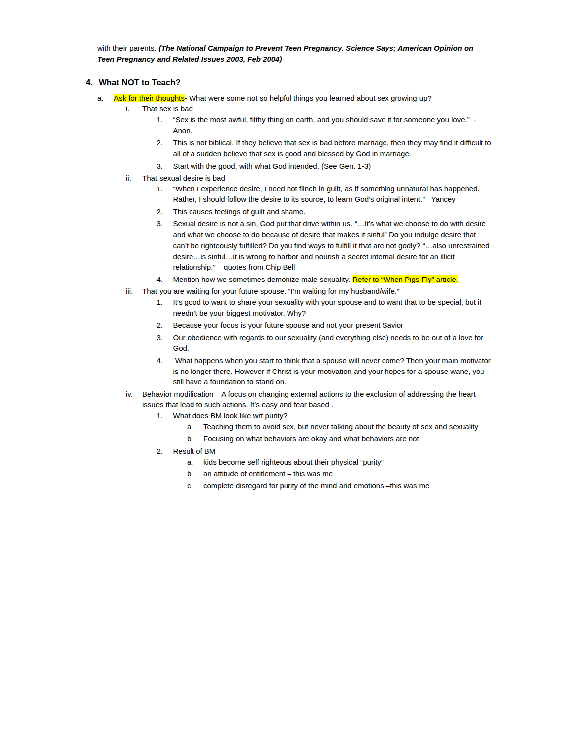with their parents. (The National Campaign to Prevent Teen Pregnancy. Science Says; American Opinion on Teen Pregnancy and Related Issues 2003, Feb 2004)
4. What NOT to Teach?
a. Ask for their thoughts- What were some not so helpful things you learned about sex growing up?
i. That sex is bad
1.“Sex is the most awful, filthy thing on earth, and you should save it for someone you love.” -Anon.
2. This is not biblical. If they believe that sex is bad before marriage, then they may find it difficult to all of a sudden believe that sex is good and blessed by God in marriage.
3. Start with the good, with what God intended. (See Gen. 1-3)
ii. That sexual desire is bad
1.“When I experience desire, I need not flinch in guilt, as if something unnatural has happened. Rather, I should follow the desire to its source, to learn God’s original intent.” –Yancey
2. This causes feelings of guilt and shame.
3. Sexual desire is not a sin. God put that drive within us. “…It’s what we choose to do with desire and what we choose to do because of desire that makes it sinful” Do you indulge desire that can’t be righteously fulfilled? Do you find ways to fulfill it that are not godly? “…also unrestrained desire…is sinful…it is wrong to harbor and nourish a secret internal desire for an illicit relationship.” – quotes from Chip Bell
4. Mention how we sometimes demonize male sexuality. Refer to “When Pigs Fly” article.
iii. That you are waiting for your future spouse. “I’m waiting for my husband/wife.”
1. It’s good to want to share your sexuality with your spouse and to want that to be special, but it needn’t be your biggest motivator. Why?
2. Because your focus is your future spouse and not your present Savior
3. Our obedience with regards to our sexuality (and everything else) needs to be out of a love for God.
4. What happens when you start to think that a spouse will never come? Then your main motivator is no longer there. However if Christ is your motivation and your hopes for a spouse wane, you still have a foundation to stand on.
iv. Behavior modification – A focus on changing external actions to the exclusion of addressing the heart issues that lead to such actions. It’s easy and fear based .
1. What does BM look like wrt purity?
a. Teaching them to avoid sex, but never talking about the beauty of sex and sexuality
b. Focusing on what behaviors are okay and what behaviors are not
2. Result of BM
a. kids become self righteous about their physical “purity”
b. an attitude of entitlement – this was me
c. complete disregard for purity of the mind and emotions –this was me